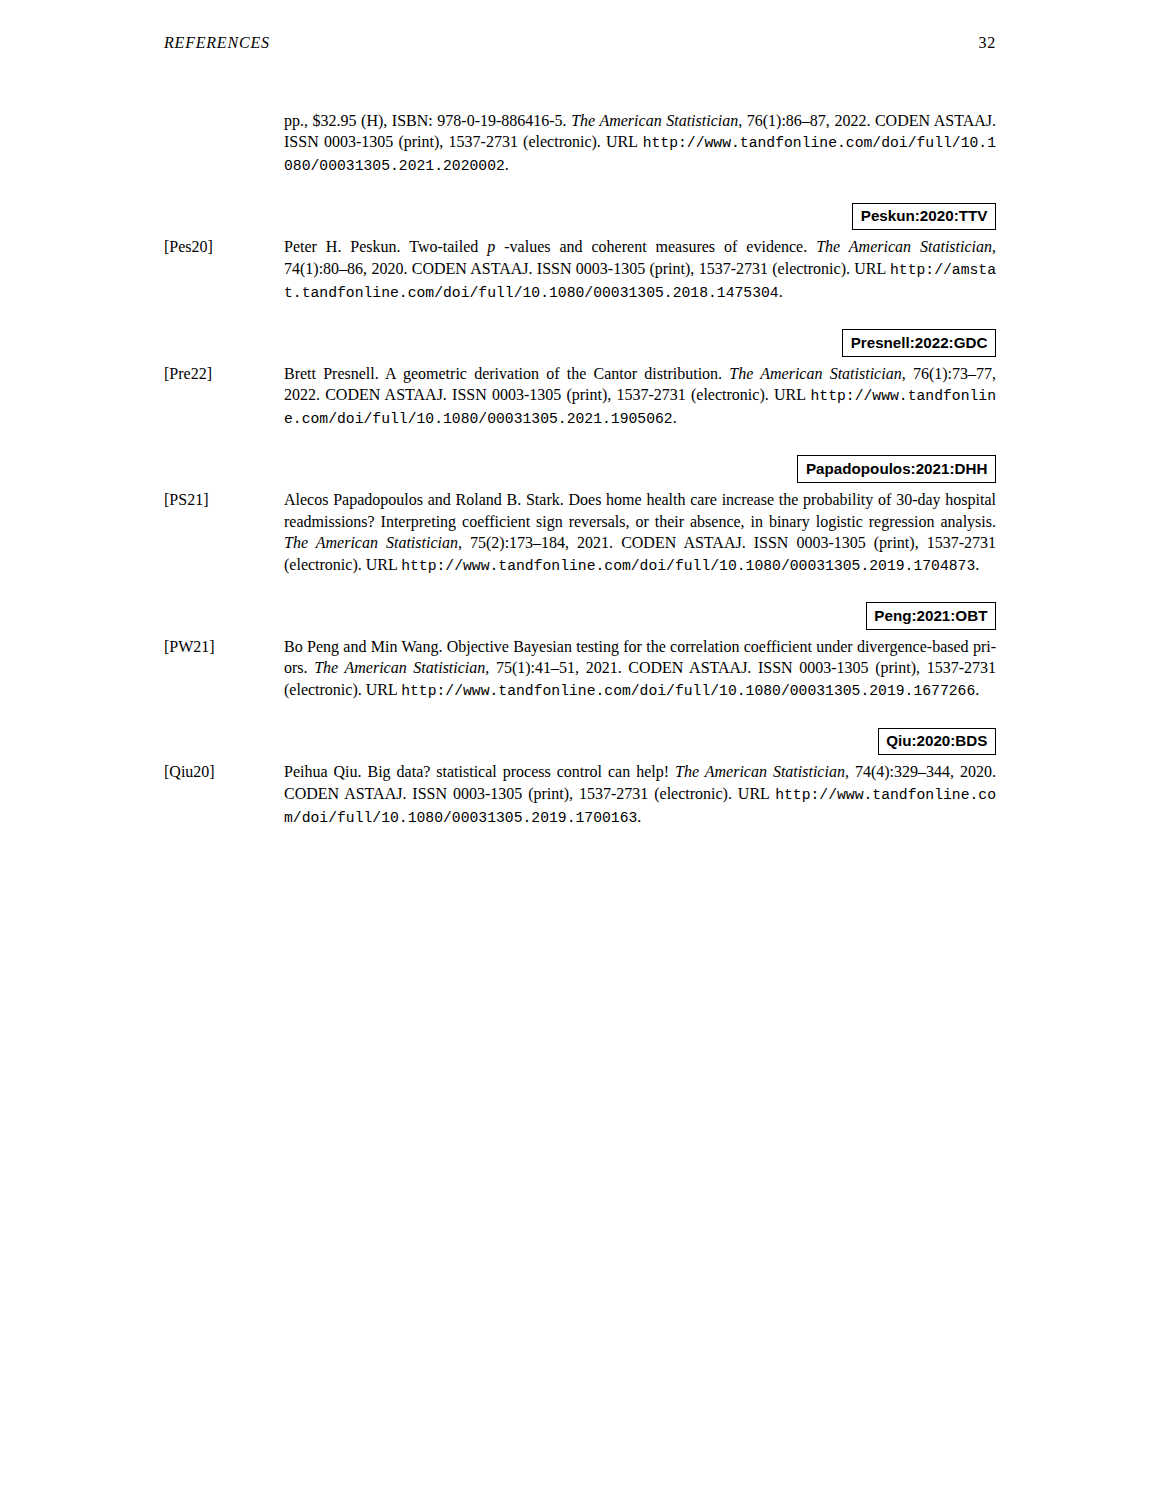REFERENCES 32
pp., $32.95 (H), ISBN: 978-0-19-886416-5. The American Statistician, 76(1):86–87, 2022. CODEN ASTAAJ. ISSN 0003-1305 (print), 1537-2731 (electronic). URL http://www.tandfonline.com/doi/full/10.1080/00031305.2021.2020002.
Peskun:2020:TTV
[Pes20]
Peter H. Peskun. Two-tailed p -values and coherent measures of evidence. The American Statistician, 74(1):80–86, 2020. CODEN ASTAAJ. ISSN 0003-1305 (print), 1537-2731 (electronic). URL http://amstat.tandfonline.com/doi/full/10.1080/00031305.2018.1475304.
Presnell:2022:GDC
[Pre22]
Brett Presnell. A geometric derivation of the Cantor distribution. The American Statistician, 76(1):73–77, 2022. CODEN ASTAAJ. ISSN 0003-1305 (print), 1537-2731 (electronic). URL http://www.tandfonline.com/doi/full/10.1080/00031305.2021.1905062.
Papadopoulos:2021:DHH
[PS21]
Alecos Papadopoulos and Roland B. Stark. Does home health care increase the probability of 30-day hospital readmissions? Interpreting coefficient sign reversals, or their absence, in binary logistic regression analysis. The American Statistician, 75(2):173–184, 2021. CODEN ASTAAJ. ISSN 0003-1305 (print), 1537-2731 (electronic). URL http://www.tandfonline.com/doi/full/10.1080/00031305.2019.1704873.
Peng:2021:OBT
[PW21]
Bo Peng and Min Wang. Objective Bayesian testing for the correlation coefficient under divergence-based priors. The American Statistician, 75(1):41–51, 2021. CODEN ASTAAJ. ISSN 0003-1305 (print), 1537-2731 (electronic). URL http://www.tandfonline.com/doi/full/10.1080/00031305.2019.1677266.
Qiu:2020:BDS
[Qiu20]
Peihua Qiu. Big data? statistical process control can help! The American Statistician, 74(4):329–344, 2020. CODEN ASTAAJ. ISSN 0003-1305 (print), 1537-2731 (electronic). URL http://www.tandfonline.com/doi/full/10.1080/00031305.2019.1700163.